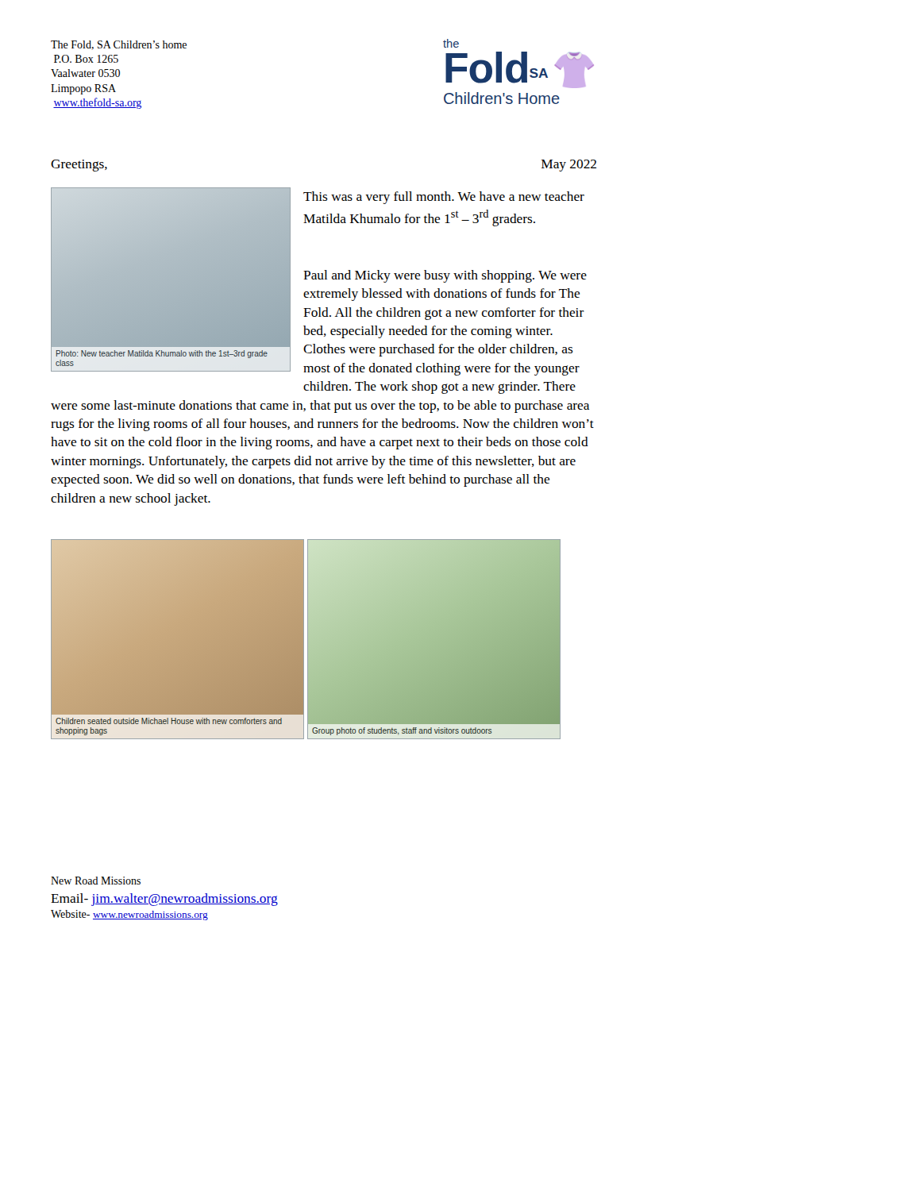The Fold, SA Children’s home
P.O. Box 1265
Vaalwater 0530
Limpopo RSA
www.thefold-sa.org
the Fold SA 👚 Children's Home
Greetings, May 2022
This was a very full month. We have a new teacher Matilda Khumalo for the 1st – 3rd graders.
Paul and Micky were busy with shopping. We were extremely blessed with donations of funds for The Fold. All the children got a new comforter for their bed, especially needed for the coming winter. Clothes were purchased for the older children, as most of the donated clothing were for the younger children. The work shop got a new grinder. There were some last-minute donations that came in, that put us over the top, to be able to purchase area rugs for the living rooms of all four houses, and runners for the bedrooms. Now the children won’t have to sit on the cold floor in the living rooms, and have a carpet next to their beds on those cold winter mornings. Unfortunately, the carpets did not arrive by the time of this newsletter, but are expected soon. We did so well on donations, that funds were left behind to purchase all the children a new school jacket.
New Road Missions
Email- jim.walter@newroadmissions.org
Website- www.newroadmissions.org